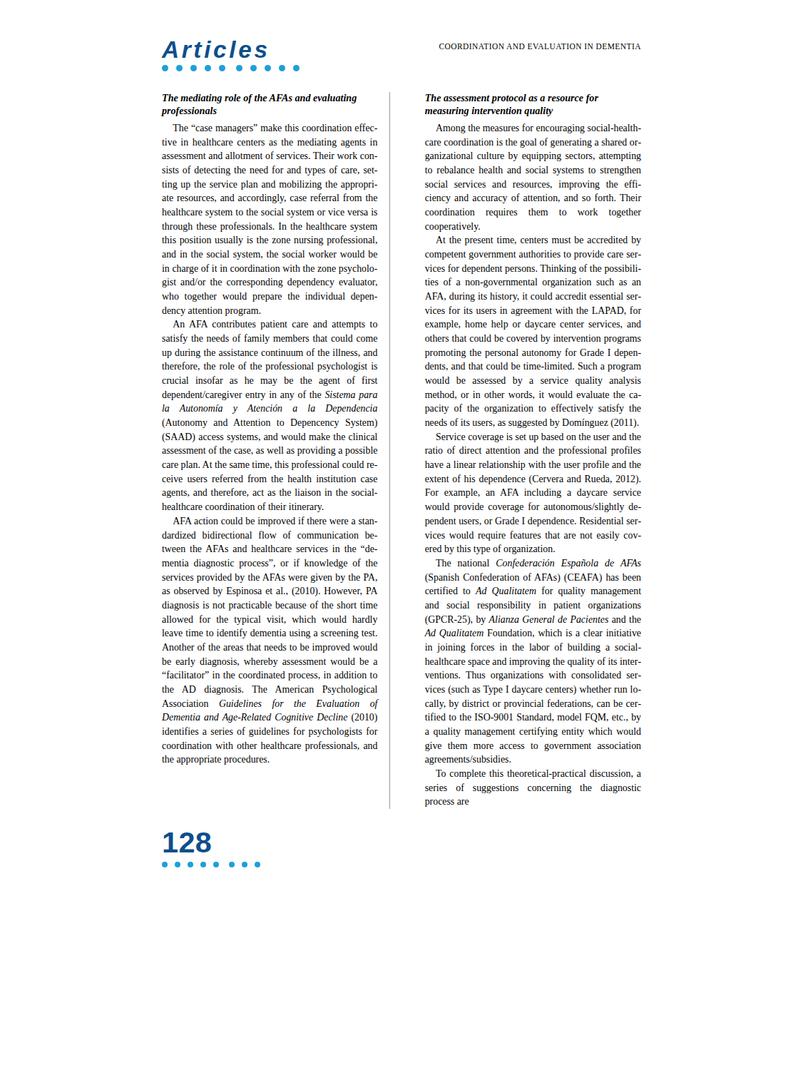Articles
Coordination and evaluation in dementia
The mediating role of the AFAs and evaluating professionals
The “case managers” make this coordination effective in healthcare centers as the mediating agents in assessment and allotment of services. Their work consists of detecting the need for and types of care, setting up the service plan and mobilizing the appropriate resources, and accordingly, case referral from the healthcare system to the social system or vice versa is through these professionals. In the healthcare system this position usually is the zone nursing professional, and in the social system, the social worker would be in charge of it in coordination with the zone psychologist and/or the corresponding dependency evaluator, who together would prepare the individual dependency attention program.
An AFA contributes patient care and attempts to satisfy the needs of family members that could come up during the assistance continuum of the illness, and therefore, the role of the professional psychologist is crucial insofar as he may be the agent of first dependent/caregiver entry in any of the Sistema para la Autonomía y Atención a la Dependencia (Autonomy and Attention to Depencency System) (SAAD) access systems, and would make the clinical assessment of the case, as well as providing a possible care plan. At the same time, this professional could receive users referred from the health institution case agents, and therefore, act as the liaison in the social-healthcare coordination of their itinerary.
AFA action could be improved if there were a standardized bidirectional flow of communication between the AFAs and healthcare services in the “dementia diagnostic process”, or if knowledge of the services provided by the AFAs were given by the PA, as observed by Espinosa et al., (2010). However, PA diagnosis is not practicable because of the short time allowed for the typical visit, which would hardly leave time to identify dementia using a screening test. Another of the areas that needs to be improved would be early diagnosis, whereby assessment would be a “facilitator” in the coordinated process, in addition to the AD diagnosis. The American Psychological Association Guidelines for the Evaluation of Dementia and Age-Related Cognitive Decline (2010) identifies a series of guidelines for psychologists for coordination with other healthcare professionals, and the appropriate procedures.
The assessment protocol as a resource for measuring intervention quality
Among the measures for encouraging social-healthcare coordination is the goal of generating a shared organizational culture by equipping sectors, attempting to rebalance health and social systems to strengthen social services and resources, improving the efficiency and accuracy of attention, and so forth. Their coordination requires them to work together cooperatively.
At the present time, centers must be accredited by competent government authorities to provide care services for dependent persons. Thinking of the possibilities of a non-governmental organization such as an AFA, during its history, it could accredit essential services for its users in agreement with the LAPAD, for example, home help or daycare center services, and others that could be covered by intervention programs promoting the personal autonomy for Grade I dependents, and that could be time-limited. Such a program would be assessed by a service quality analysis method, or in other words, it would evaluate the capacity of the organization to effectively satisfy the needs of its users, as suggested by Domínguez (2011).
Service coverage is set up based on the user and the ratio of direct attention and the professional profiles have a linear relationship with the user profile and the extent of his dependence (Cervera and Rueda, 2012). For example, an AFA including a daycare service would provide coverage for autonomous/slightly dependent users, or Grade I dependence. Residential services would require features that are not easily covered by this type of organization.
The national Confederación Española de AFAs (Spanish Confederation of AFAs) (CEAFA) has been certified to Ad Qualitatem for quality management and social responsibility in patient organizations (GPCR-25), by Alianza General de Pacientes and the Ad Qualitatem Foundation, which is a clear initiative in joining forces in the labor of building a social-healthcare space and improving the quality of its interventions. Thus organizations with consolidated services (such as Type I daycare centers) whether run locally, by district or provincial federations, can be certified to the ISO-9001 Standard, model FQM, etc., by a quality management certifying entity which would give them more access to government association agreements/subsidies.
To complete this theoretical-practical discussion, a series of suggestions concerning the diagnostic process are
128